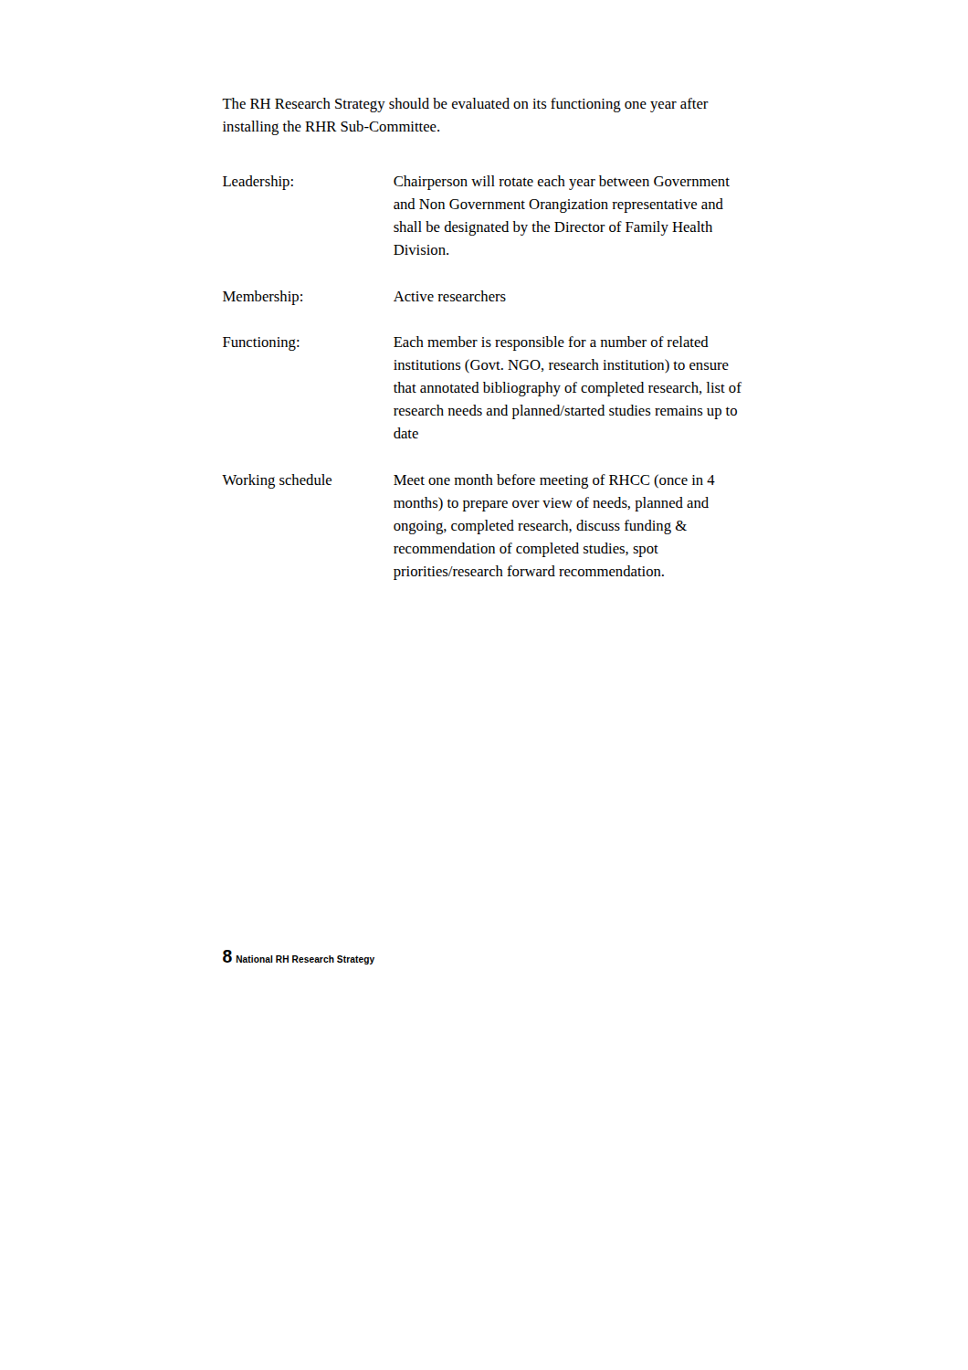The RH Research Strategy should be evaluated on its functioning one year after installing the RHR Sub-Committee.
| Leadership: | Chairperson will rotate each year between Government and Non Government Orangization representative and shall be designated by the Director of Family Health Division. |
| Membership: | Active researchers |
| Functioning: | Each member is responsible for a number of related institutions (Govt. NGO, research institution) to ensure that annotated bibliography of completed research, list of research needs and planned/started studies remains up to date |
| Working schedule | Meet one month before meeting of RHCC (once in 4 months) to prepare over view of needs, planned and ongoing, completed research, discuss funding & recommendation of completed studies, spot priorities/research forward recommendation. |
8 National RH Research Strategy